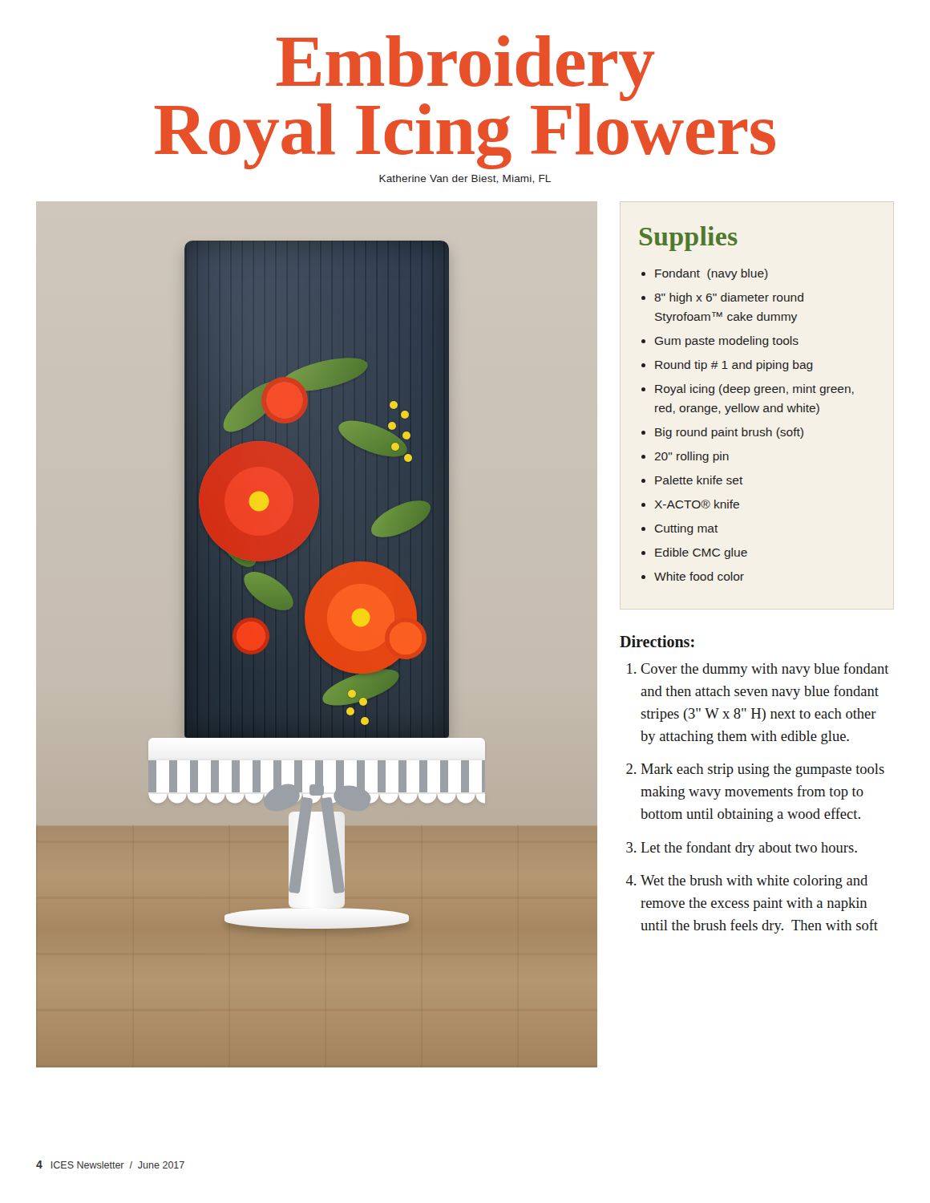Embroidery Royal Icing Flowers
Katherine Van der Biest, Miami, FL
Supplies
Fondant (navy blue)
8" high x 6" diameter round Styrofoam™ cake dummy
Gum paste modeling tools
Round tip # 1 and piping bag
Royal icing (deep green, mint green, red, orange, yellow and white)
Big round paint brush (soft)
20" rolling pin
Palette knife set
X-ACTO® knife
Cutting mat
Edible CMC glue
White food color
Directions:
Cover the dummy with navy blue fondant and then attach seven navy blue fondant stripes (3" W x 8" H) next to each other by attaching them with edible glue.
Mark each strip using the gumpaste tools making wavy movements from top to bottom until obtaining a wood effect.
Let the fondant dry about two hours.
Wet the brush with white coloring and remove the excess paint with a napkin until the brush feels dry. Then with soft
4 ICES Newsletter / June 2017